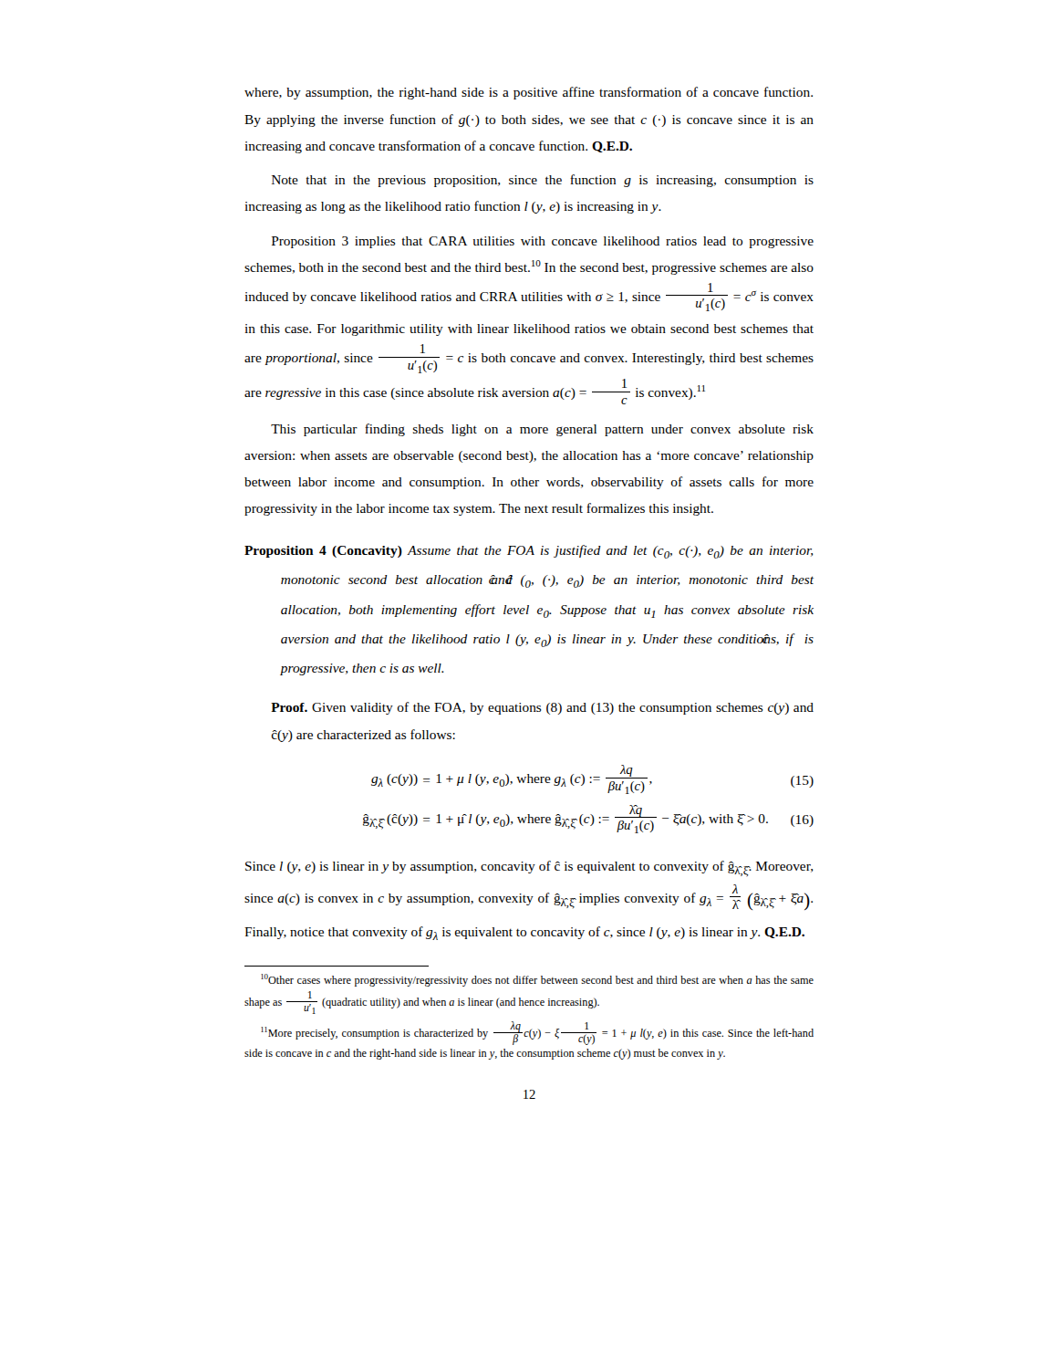where, by assumption, the right-hand side is a positive affine transformation of a concave function. By applying the inverse function of g(·) to both sides, we see that c (·) is concave since it is an increasing and concave transformation of a concave function. Q.E.D.
Note that in the previous proposition, since the function g is increasing, consumption is increasing as long as the likelihood ratio function l (y, e) is increasing in y.
Proposition 3 implies that CARA utilities with concave likelihood ratios lead to progressive schemes, both in the second best and the third best.10 In the second best, progressive schemes are also induced by concave likelihood ratios and CRRA utilities with σ ≥ 1, since 1 u′1(c) = cσ is convex in this case. For logarithmic utility with linear likelihood ratios we obtain second best schemes that are proportional, since 1 u′1(c) = c is both concave and convex. Interestingly, third best schemes are regressive in this case (since absolute risk aversion a(c) = 1 c is convex).11
This particular finding sheds light on a more general pattern under convex absolute risk aversion: when assets are observable (second best), the allocation has a ‘more concave’ relationship between labor income and consumption. In other words, observability of assets calls for more progressivity in the labor income tax system. The next result formalizes this insight.
Proposition 4 (Concavity) Assume that the FOA is justified and let (c0, c(·), e0) be an interior, monotonic second best allocation and (ĉ0, ĉ(·), e0) be an interior, monotonic third best allocation, both implementing effort level e0. Suppose that u1 has convex absolute risk aversion and that the likelihood ratio l (y, e0) is linear in y. Under these conditions, if ĉ is progressive, then c is as well.
Proof. Given validity of the FOA, by equations (8) and (13) the consumption schemes c(y) and ĉ(y) are characterized as follows:
| g λ ( c ( y )) | = | 1 + μ l ( y , e 0 ), where g λ ( c ) := λq β u ′ 1 ( c ) , | (15) |
| ĝ λ̂ , ξ̂ ( ĉ ( y )) | = | 1 + μ̂ l ( y , e 0 ), where ĝ λ̂ , ξ̂ ( c ) := λ̂ q β u ′ 1 ( c ) − ξ̂ a ( c ), with ξ̂ > 0. | (16) |
Since l (y, e) is linear in y by assumption, concavity of ĉ is equivalent to convexity of ĝλ̂,ξ̂. Moreover, since a(c) is convex in c by assumption, convexity of ĝλ̂,ξ̂ implies convexity of gλ = λλ̂ (ĝλ̂,ξ̂ + ξ̂a). Finally, notice that convexity of gλ is equivalent to concavity of c, since l (y, e) is linear in y. Q.E.D.
10Other cases where progressivity/regressivity does not differ between second best and third best are when a has the same shape as 1 u′1 (quadratic utility) and when a is linear (and hence increasing).
11More precisely, consumption is characterized by λq β c(y) − ξ 1 c(y) = 1 + μ l(y, e) in this case. Since the left-hand side is concave in c and the right-hand side is linear in y, the consumption scheme c(y) must be convex in y.
12